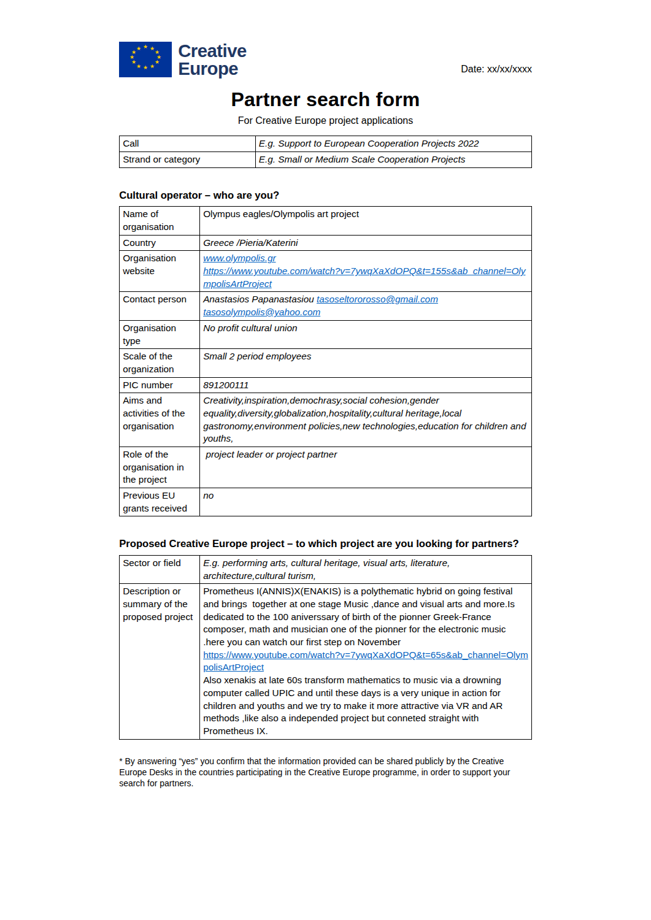★ ★ ★ ★ ★ ★ ★ ★ ★ ★ ★ ★
CreativeEurope
Date: xx/xx/xxxx
Partner search form
For Creative Europe project applications
| Call | E.g. Support to European Cooperation Projects 2022 |
| Strand or category | E.g. Small or Medium Scale Cooperation Projects |
Cultural operator – who are you?
| Name of organisation | Olympus eagles/Olympolis art project |
| Country | Greece /Pieria/Katerini |
| Organisation website | www.olympolis.gr https://www.youtube.com/watch?v=7ywqXaXdOPQ&t=155s&ab_channel=OlympolisArtProject |
| Contact person | Anastasios Papanastasiou tasoseltororosso@gmail.com tasosolympolis@yahoo.com |
| Organisation type | No profit cultural union |
| Scale of the organization | Small 2 period employees |
| PIC number | 891200111 |
| Aims and activities of the organisation | Creativity,inspiration,demochrasy,social cohesion,gender equality,diversity,globalization,hospitality,cultural heritage,local gastronomy,environment policies,new technologies,education for children and youths, |
| Role of the organisation in the project | project leader or project partner |
| Previous EU grants received | no |
Proposed Creative Europe project – to which project are you looking for partners?
| Sector or field | E.g. performing arts, cultural heritage, visual arts, literature, architecture,cultural turism, |
| Description or summary of the proposed project | Prometheus I(ANNIS)X(ENAKIS) is a polythematic hybrid on going festival and brings together at one stage Music ,dance and visual arts and more.Is dedicated to the 100 aniverssary of birth of the pionner Greek-France composer, math and musician one of the pionner for the electronic music .here you can watch our first step on November https://www.youtube.com/watch?v=7ywqXaXdOPQ&t=65s&ab_channel=OlympolisArtProject Also xenakis at late 60s transform mathematics to music via a drowning computer called UPIC and until these days is a very unique in action for children and youths and we try to make it more attractive via VR and AR methods ,like also a independed project but conneted straight with Prometheus IX. |
* By answering “yes” you confirm that the information provided can be shared publicly by the Creative Europe Desks in the countries participating in the Creative Europe programme, in order to support your search for partners.